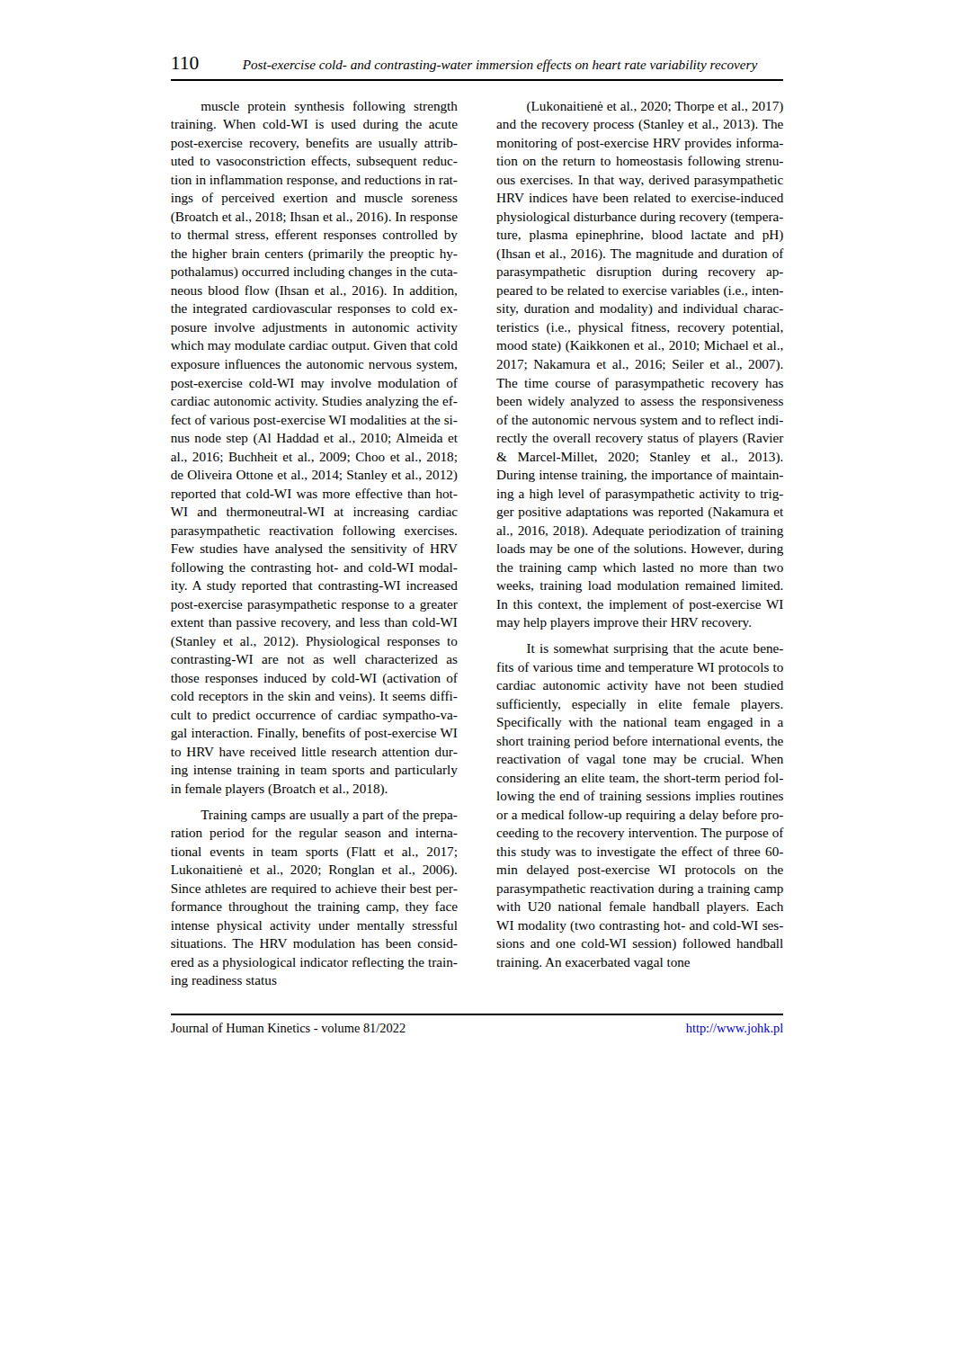110 Post-exercise cold- and contrasting-water immersion effects on heart rate variability recovery
muscle protein synthesis following strength training. When cold-WI is used during the acute post-exercise recovery, benefits are usually attributed to vasoconstriction effects, subsequent reduction in inflammation response, and reductions in ratings of perceived exertion and muscle soreness (Broatch et al., 2018; Ihsan et al., 2016). In response to thermal stress, efferent responses controlled by the higher brain centers (primarily the preoptic hypothalamus) occurred including changes in the cutaneous blood flow (Ihsan et al., 2016). In addition, the integrated cardiovascular responses to cold exposure involve adjustments in autonomic activity which may modulate cardiac output. Given that cold exposure influences the autonomic nervous system, post-exercise cold-WI may involve modulation of cardiac autonomic activity. Studies analyzing the effect of various post-exercise WI modalities at the sinus node step (Al Haddad et al., 2010; Almeida et al., 2016; Buchheit et al., 2009; Choo et al., 2018; de Oliveira Ottone et al., 2014; Stanley et al., 2012) reported that cold-WI was more effective than hot-WI and thermoneutral-WI at increasing cardiac parasympathetic reactivation following exercises. Few studies have analysed the sensitivity of HRV following the contrasting hot- and cold-WI modality. A study reported that contrasting-WI increased post-exercise parasympathetic response to a greater extent than passive recovery, and less than cold-WI (Stanley et al., 2012). Physiological responses to contrasting-WI are not as well characterized as those responses induced by cold-WI (activation of cold receptors in the skin and veins). It seems difficult to predict occurrence of cardiac sympatho-vagal interaction. Finally, benefits of post-exercise WI to HRV have received little research attention during intense training in team sports and particularly in female players (Broatch et al., 2018).
Training camps are usually a part of the preparation period for the regular season and international events in team sports (Flatt et al., 2017; Lukonaitienė et al., 2020; Ronglan et al., 2006). Since athletes are required to achieve their best performance throughout the training camp, they face intense physical activity under mentally stressful situations. The HRV modulation has been considered as a physiological indicator reflecting the training readiness status
(Lukonaitienė et al., 2020; Thorpe et al., 2017) and the recovery process (Stanley et al., 2013). The monitoring of post-exercise HRV provides information on the return to homeostasis following strenuous exercises. In that way, derived parasympathetic HRV indices have been related to exercise-induced physiological disturbance during recovery (temperature, plasma epinephrine, blood lactate and pH) (Ihsan et al., 2016). The magnitude and duration of parasympathetic disruption during recovery appeared to be related to exercise variables (i.e., intensity, duration and modality) and individual characteristics (i.e., physical fitness, recovery potential, mood state) (Kaikkonen et al., 2010; Michael et al., 2017; Nakamura et al., 2016; Seiler et al., 2007). The time course of parasympathetic recovery has been widely analyzed to assess the responsiveness of the autonomic nervous system and to reflect indirectly the overall recovery status of players (Ravier & Marcel-Millet, 2020; Stanley et al., 2013). During intense training, the importance of maintaining a high level of parasympathetic activity to trigger positive adaptations was reported (Nakamura et al., 2016, 2018). Adequate periodization of training loads may be one of the solutions. However, during the training camp which lasted no more than two weeks, training load modulation remained limited. In this context, the implement of post-exercise WI may help players improve their HRV recovery.
It is somewhat surprising that the acute benefits of various time and temperature WI protocols to cardiac autonomic activity have not been studied sufficiently, especially in elite female players. Specifically with the national team engaged in a short training period before international events, the reactivation of vagal tone may be crucial. When considering an elite team, the short-term period following the end of training sessions implies routines or a medical follow-up requiring a delay before proceeding to the recovery intervention. The purpose of this study was to investigate the effect of three 60-min delayed post-exercise WI protocols on the parasympathetic reactivation during a training camp with U20 national female handball players. Each WI modality (two contrasting hot- and cold-WI sessions and one cold-WI session) followed handball training. An exacerbated vagal tone
Journal of Human Kinetics - volume 81/2022 http://www.johk.pl